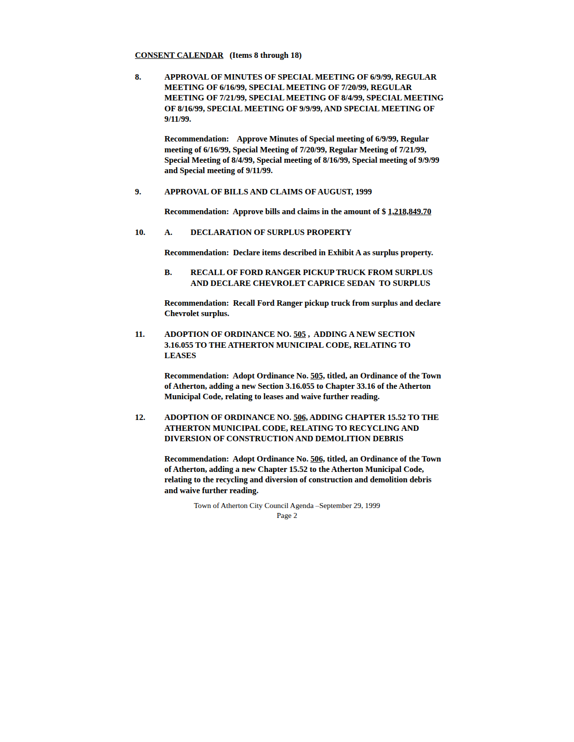CONSENT CALENDAR (Items 8 through 18)
8.
APPROVAL OF MINUTES OF SPECIAL MEETING OF 6/9/99, REGULAR MEETING OF 6/16/99, SPECIAL MEETING OF 7/20/99, REGULAR MEETING OF 7/21/99, SPECIAL MEETING OF 8/4/99, SPECIAL MEETING OF 8/16/99, SPECIAL MEETING OF 9/9/99, AND SPECIAL MEETING OF 9/11/99.
Recommendation: Approve Minutes of Special meeting of 6/9/99, Regular meeting of 6/16/99, Special Meeting of 7/20/99, Regular Meeting of 7/21/99, Special Meeting of 8/4/99, Special meeting of 8/16/99, Special meeting of 9/9/99 and Special meeting of 9/11/99.
9.
APPROVAL OF BILLS AND CLAIMS OF AUGUST, 1999
Recommendation: Approve bills and claims in the amount of $ 1,218,849.70
10.
A.
DECLARATION OF SURPLUS PROPERTY
Recommendation: Declare items described in Exhibit A as surplus property.
B.
RECALL OF FORD RANGER PICKUP TRUCK FROM SURPLUS AND DECLARE CHEVROLET CAPRICE SEDAN TO SURPLUS
Recommendation: Recall Ford Ranger pickup truck from surplus and declare Chevrolet surplus.
11.
ADOPTION OF ORDINANCE NO. 505 , ADDING A NEW SECTION 3.16.055 TO THE ATHERTON MUNICIPAL CODE, RELATING TO LEASES
Recommendation: Adopt Ordinance No. 505, titled, an Ordinance of the Town of Atherton, adding a new Section 3.16.055 to Chapter 33.16 of the Atherton Municipal Code, relating to leases and waive further reading.
12.
ADOPTION OF ORDINANCE NO. 506, ADDING CHAPTER 15.52 TO THE ATHERTON MUNICIPAL CODE, RELATING TO RECYCLING AND DIVERSION OF CONSTRUCTION AND DEMOLITION DEBRIS
Recommendation: Adopt Ordinance No. 506, titled, an Ordinance of the Town of Atherton, adding a new Chapter 15.52 to the Atherton Municipal Code, relating to the recycling and diversion of construction and demolition debris and waive further reading.
Town of Atherton City Council Agenda –September 29, 1999
Page 2